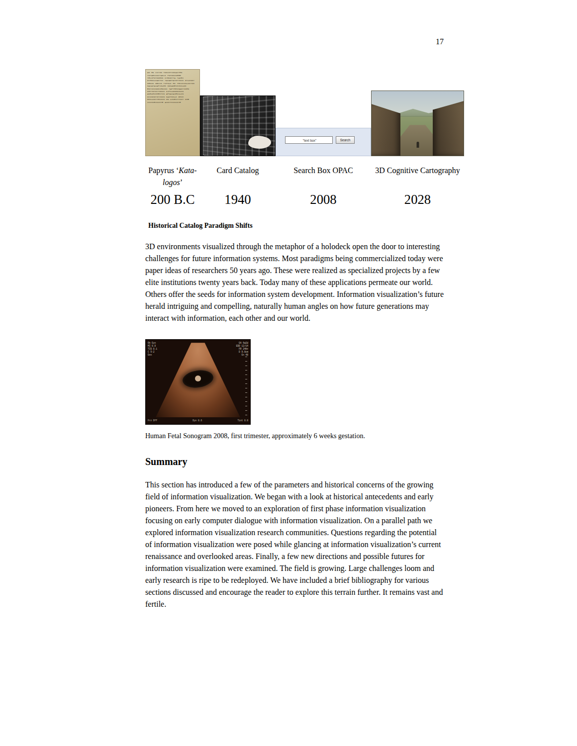17
| ΑΝ ΗΝ ΛΙΓΩΝ ΤΟΝΙΣΤΙΝΚΑΙΤΗΝ ΤΟΤΑΗΛΙΟΙΤΑΣΧΙ ΡΟΤΟΝΙΝΗΗΗ ΤΕΧΙΡΟΤΟΝΗΣΣ ΚΥΒΙΟΥΤΑ ΓΑΙΕΙ ΟΥΜΟΙΔΙΑΚΥΚΙ ΤΑΛΑΝΤΑΤΟΥΤΟΙΣ ΟΥΔΙΝΟΥ ΣΕΝΙΚ ΟΒΙΛΣ ΤΙΡΩΔΙ ΗΣ ΤΗΛΙΣΙΝΔΙΚΤΩΝ ΝΑΧΑΤΑΧΑΡΙΣΔΗΣ ΝΟΛΑΝΕΙΣΙΝΙΔΟΣ ΕΟΥΙΣΙΝΟΣΙΗΝΙΟΙ ΤΑΡΤΗΜΙΝΑΝΤΙΝΗΝ ΣΗΤΤΟΤΟΥΤΟΝΙΣ ΚΙΡΙΔΟΝΟΝΙΝΙΝ ΑΝΗΔΗΙΣΜΕΣΤΙΝ ΑΡΚΑΙΑΛΕΚΙΔΙΝ ΟΛΙΟΛΟΓΟΥΙΝΙΝ ΚΑΙΤΟΙΔΙ ΟΜΙΣ ΗΜΙΔΙΟΥΤΗΙΣΙΝ ΩΝ ΔΙΚΕΙΤΤΙΚΤ ΚΜΕ ΙΣΙΠΙΕΙΝΙΣΤΕ ΑΛΟΥΤΣΙΝΙΣΤΕ | | "text box" Search | |
| Papyrus ‘ Kata-logos ’ | Card Catalog | Search Box OPAC | 3D Cognitive Cartography |
| 200 B.C | 1940 | 2008 | 2028 |
Historical Catalog Paradigm Shifts
3D environments visualized through the metaphor of a holodeck open the door to interesting challenges for future information systems. Most paradigms being commercialized today were paper ideas of researchers 50 years ago. These were realized as specialized projects by a few elite institutions twenty years back. Today many of these applications permeate our world. Others offer the seeds for information system development. Information visualization’s future herald intriguing and compelling, naturally human angles on how future generations may interact with information, each other and our world.
Ob Gyn MI 0.8 TIS 0.1 C 5-2 Gen
GA 6w2d EDD 12/14 FR 24Hz D 9.0cm Gn 48
Frz Off Dyn 0.6 Tint 0.0
Human Fetal Sonogram 2008, first trimester, approximately 6 weeks gestation.
Summary
This section has introduced a few of the parameters and historical concerns of the growing field of information visualization. We began with a look at historical antecedents and early pioneers. From here we moved to an exploration of first phase information visualization focusing on early computer dialogue with information visualization. On a parallel path we explored information visualization research communities. Questions regarding the potential of information visualization were posed while glancing at information visualization’s current renaissance and overlooked areas. Finally, a few new directions and possible futures for information visualization were examined. The field is growing. Large challenges loom and early research is ripe to be redeployed. We have included a brief bibliography for various sections discussed and encourage the reader to explore this terrain further. It remains vast and fertile.